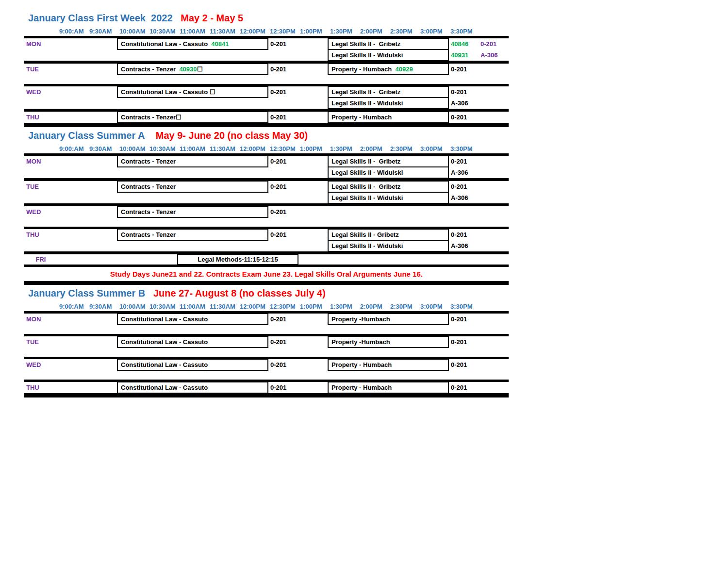| January Class First Week 2022 May 2 - May 5 |
| | 9:00:AM | 9:30AM | 10:00AM | 10:30AM | 11:00AM | 11:30AM | 12:00PM | 12:30PM | 1:00PM | 1:30PM | 2:00PM | 2:30PM | 3:00PM | 3:30PM | |
| MON | | | Constitutional Law - Cassuto 40841 | 0-201 | Legal Skills II - Gribetz | 40846 | 0-201 | |
| | | | | | Legal Skills II - Widulski | 40931 | A-306 | |
| TUE | | | Contracts - Tenzer 40930 ☐ | 0-201 | Property - Humbach 40929 | 0-201 | |
| WED | | | Constitutional Law - Cassuto ☐ | 0-201 | Legal Skills II - Gribetz | 0-201 | |
| | | | | | Legal Skills II - Widulski | A-306 | |
| THU | | | Contracts - Tenzer☐ | 0-201 | Property - Humbach | 0-201 | |
| January Class Summer A May 9- June 20 (no class May 30) |
| | 9:00:AM | 9:30AM | 10:00AM | 10:30AM | 11:00AM | 11:30AM | 12:00PM | 12:30PM | 1:00PM | 1:30PM | 2:00PM | 2:30PM | 3:00PM | 3:30PM | |
| MON | | | Contracts - Tenzer | 0-201 | Legal Skills II - Gribetz | 0-201 | |
| | | | | | Legal Skills II - Widulski | A-306 | |
| TUE | | | Contracts - Tenzer | 0-201 | Legal Skills II - Gribetz | 0-201 | |
| | | | | | Legal Skills II - Widulski | A-306 | |
| WED | | | Contracts - Tenzer | 0-201 | | |
| THU | | | Contracts - Tenzer | 0-201 | Legal Skills II - Gribetz | 0-201 | |
| | | | | | Legal Skills II - Widulski | A-306 | |
| FRI | | Legal Methods-11:15-12:15 | |
| Study Days June21 and 22. Contracts Exam June 23. Legal Skills Oral Arguments June 16. |
| January Class Summer B June 27- August 8 (no classes July 4) |
| | 9:00:AM | 9:30AM | 10:00AM | 10:30AM | 11:00AM | 11:30AM | 12:00PM | 12:30PM | 1:00PM | 1:30PM | 2:00PM | 2:30PM | 3:00PM | 3:30PM | |
| MON | | | Constitutional Law - Cassuto | 0-201 | Property -Humbach | 0-201 | |
| TUE | | | Constitutional Law - Cassuto | 0-201 | Property -Humbach | 0-201 | |
| WED | | | Constitutional Law - Cassuto | 0-201 | Property - Humbach | 0-201 | |
| THU | | | Constitutional Law - Cassuto | 0-201 | Property - Humbach | 0-201 | |